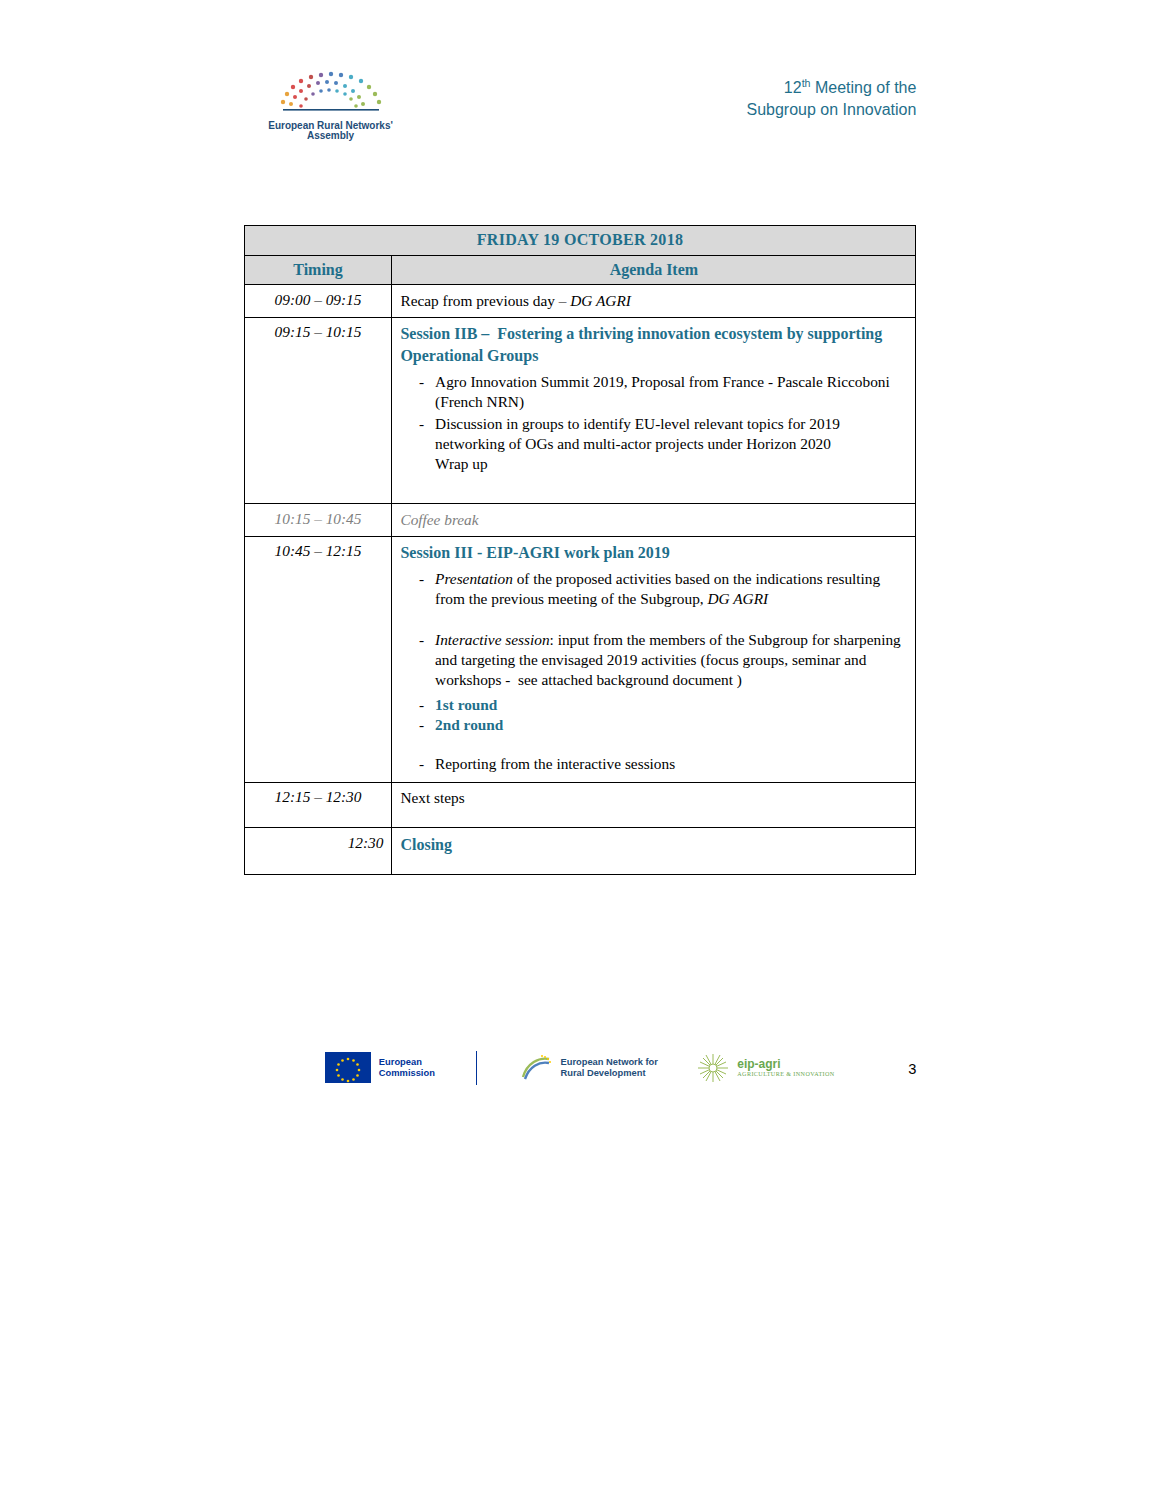European Rural Networks'
Assembly
12th Meeting of the
Subgroup on Innovation
| FRIDAY 19 OCTOBER 2018 |
| Timing | Agenda Item |
| 09:00 – 09:15 | Recap from previous day – DG AGRI |
| 09:15 – 10:15 | Session IIB – Fostering a thriving innovation ecosystem by supporting Operational Groups Agro Innovation Summit 2019, Proposal from France - Pascale Riccoboni (French NRN) Discussion in groups to identify EU-level relevant topics for 2019 networking of OGs and multi-actor projects under Horizon 2020 Wrap up |
| 10:15 – 10:45 | Coffee break |
| 10:45 – 12:15 | Session III - EIP-AGRI work plan 2019 Presentation of the proposed activities based on the indications resulting from the previous meeting of the Subgroup, DG AGRI Interactive session : input from the members of the Subgroup for sharpening and targeting the envisaged 2019 activities (focus groups, seminar and workshops - see attached background document ) 1st round 2nd round Reporting from the interactive sessions |
| 12:15 – 12:30 | Next steps |
| 12:30 | Closing |
European
Commission
European Network for
Rural Development
eip-agri
AGRICULTURE & INNOVATION
3